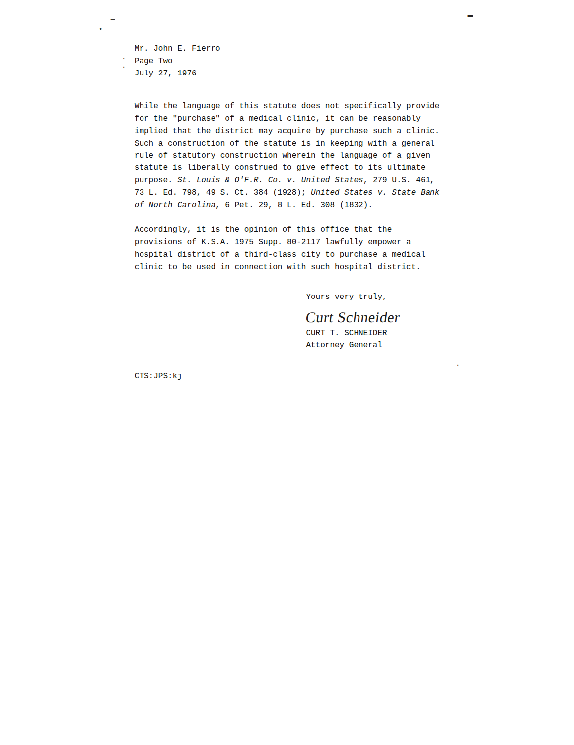▬ — • · · ·
Mr. John E. Fierro
Page Two
July 27, 1976
While the language of this statute does not specifically provide for the "purchase" of a medical clinic, it can be reasonably implied that the district may acquire by purchase such a clinic. Such a construction of the statute is in keeping with a general rule of statutory construction wherein the language of a given statute is liberally construed to give effect to its ultimate purpose. St. Louis & O'F.R. Co. v. United States, 279 U.S. 461, 73 L. Ed. 798, 49 S. Ct. 384 (1928); United States v. State Bank of North Carolina, 6 Pet. 29, 8 L. Ed. 308 (1832).
Accordingly, it is the opinion of this office that the provisions of K.S.A. 1975 Supp. 80-2117 lawfully empower a hospital district of a third-class city to purchase a medical clinic to be used in connection with such hospital district.
Yours very truly,
Curt Schneider
CURT T. SCHNEIDER
Attorney General
CTS:JPS:kj